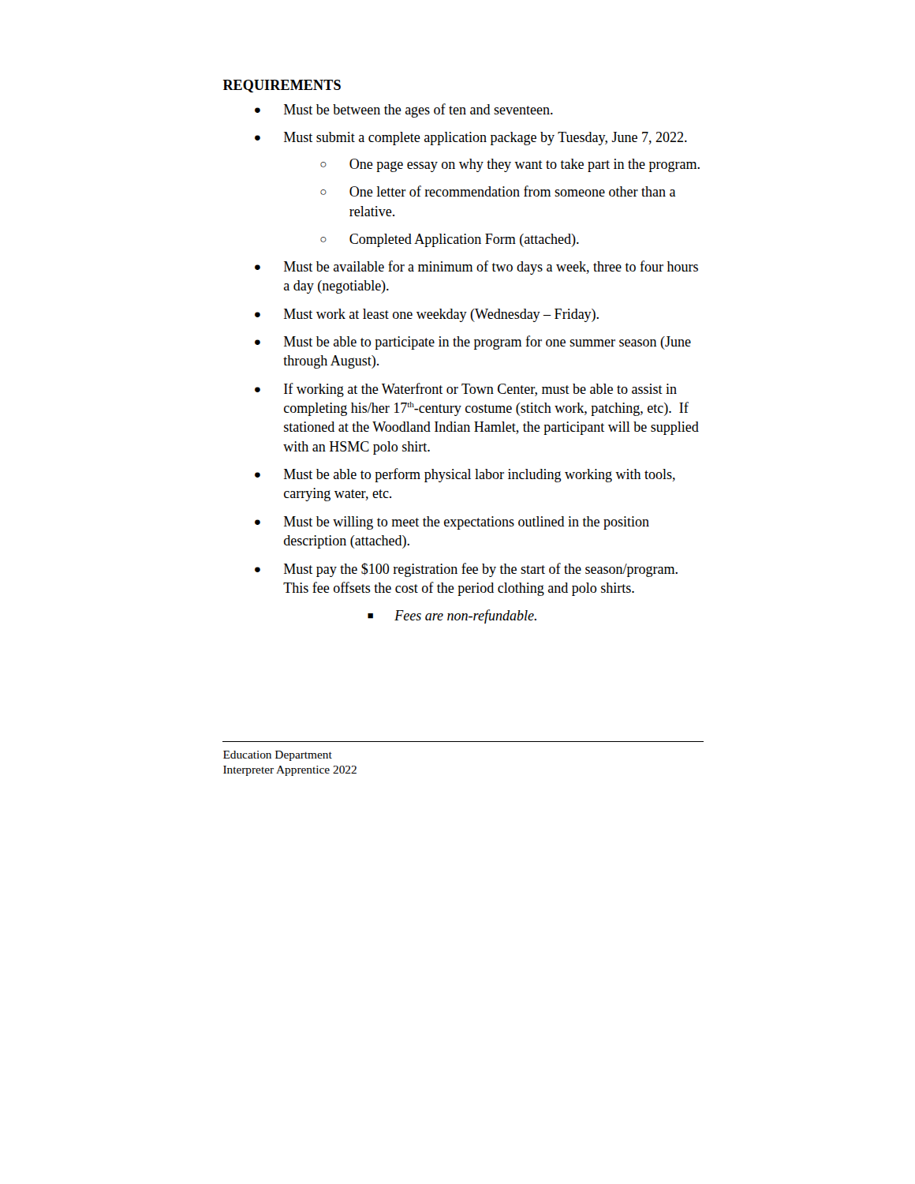REQUIREMENTS
Must be between the ages of ten and seventeen.
Must submit a complete application package by Tuesday, June 7, 2022.
One page essay on why they want to take part in the program.
One letter of recommendation from someone other than a relative.
Completed Application Form (attached).
Must be available for a minimum of two days a week, three to four hours a day (negotiable).
Must work at least one weekday (Wednesday – Friday).
Must be able to participate in the program for one summer season (June through August).
If working at the Waterfront or Town Center, must be able to assist in completing his/her 17th-century costume (stitch work, patching, etc). If stationed at the Woodland Indian Hamlet, the participant will be supplied with an HSMC polo shirt.
Must be able to perform physical labor including working with tools, carrying water, etc.
Must be willing to meet the expectations outlined in the position description (attached).
Must pay the $100 registration fee by the start of the season/program. This fee offsets the cost of the period clothing and polo shirts.
Fees are non-refundable.
Education Department
Interpreter Apprentice 2022